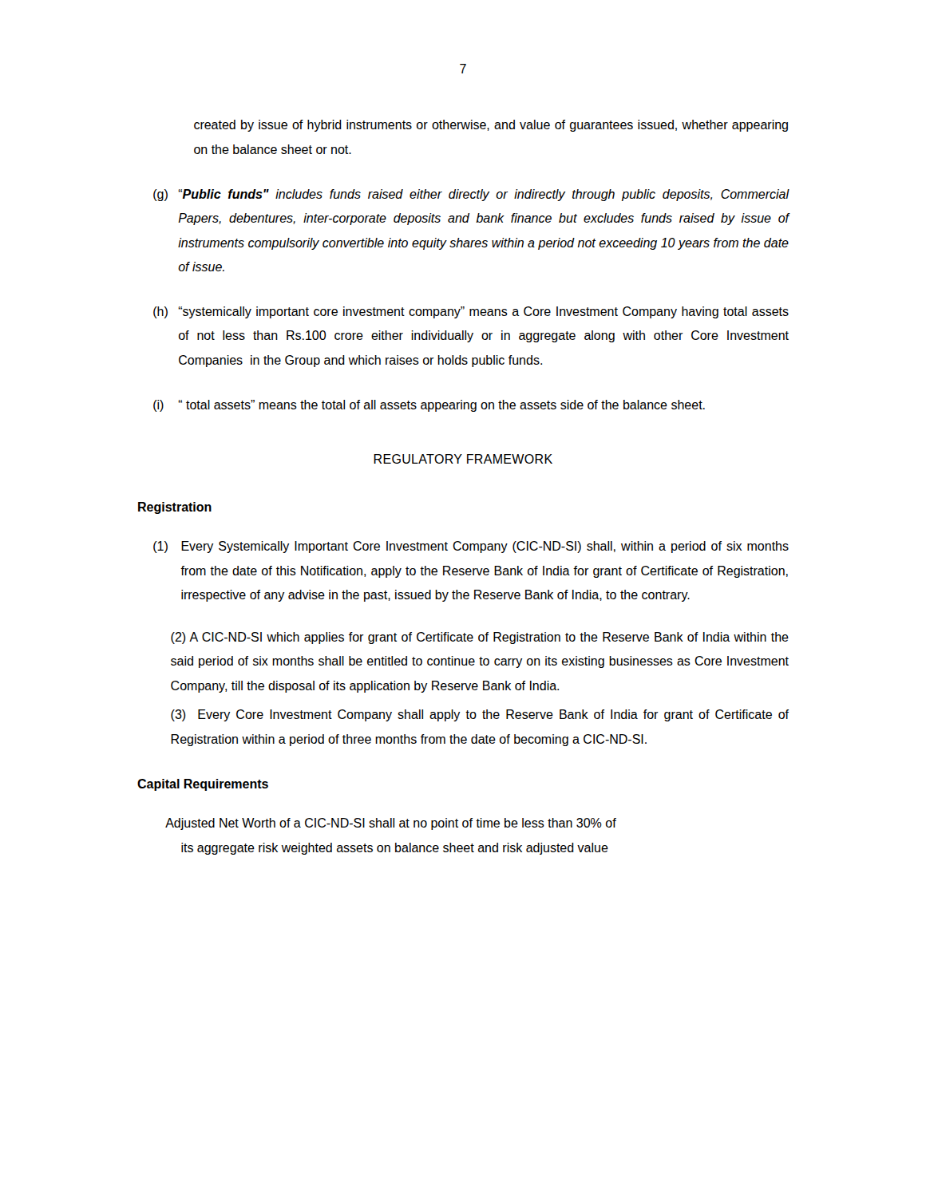7
created by issue of hybrid instruments or otherwise, and value of guarantees issued, whether appearing on the balance sheet or not.
(g)
“Public funds" includes funds raised either directly or indirectly through public deposits, Commercial Papers, debentures, inter-corporate deposits and bank finance but excludes funds raised by issue of instruments compulsorily convertible into equity shares within a period not exceeding 10 years from the date of issue.
(h)
“systemically important core investment company” means a Core Investment Company having total assets of not less than Rs.100 crore either individually or in aggregate along with other Core Investment Companies in the Group and which raises or holds public funds.
(i)
“ total assets” means the total of all assets appearing on the assets side of the balance sheet.
REGULATORY FRAMEWORK
Registration
(1)
Every Systemically Important Core Investment Company (CIC-ND-SI) shall, within a period of six months from the date of this Notification, apply to the Reserve Bank of India for grant of Certificate of Registration, irrespective of any advise in the past, issued by the Reserve Bank of India, to the contrary.
(2) A CIC-ND-SI which applies for grant of Certificate of Registration to the Reserve Bank of India within the said period of six months shall be entitled to continue to carry on its existing businesses as Core Investment Company, till the disposal of its application by Reserve Bank of India.
(3) Every Core Investment Company shall apply to the Reserve Bank of India for grant of Certificate of Registration within a period of three months from the date of becoming a CIC-ND-SI.
Capital Requirements
Adjusted Net Worth of a CIC-ND-SI shall at no point of time be less than 30% ofits aggregate risk weighted assets on balance sheet and risk adjusted value